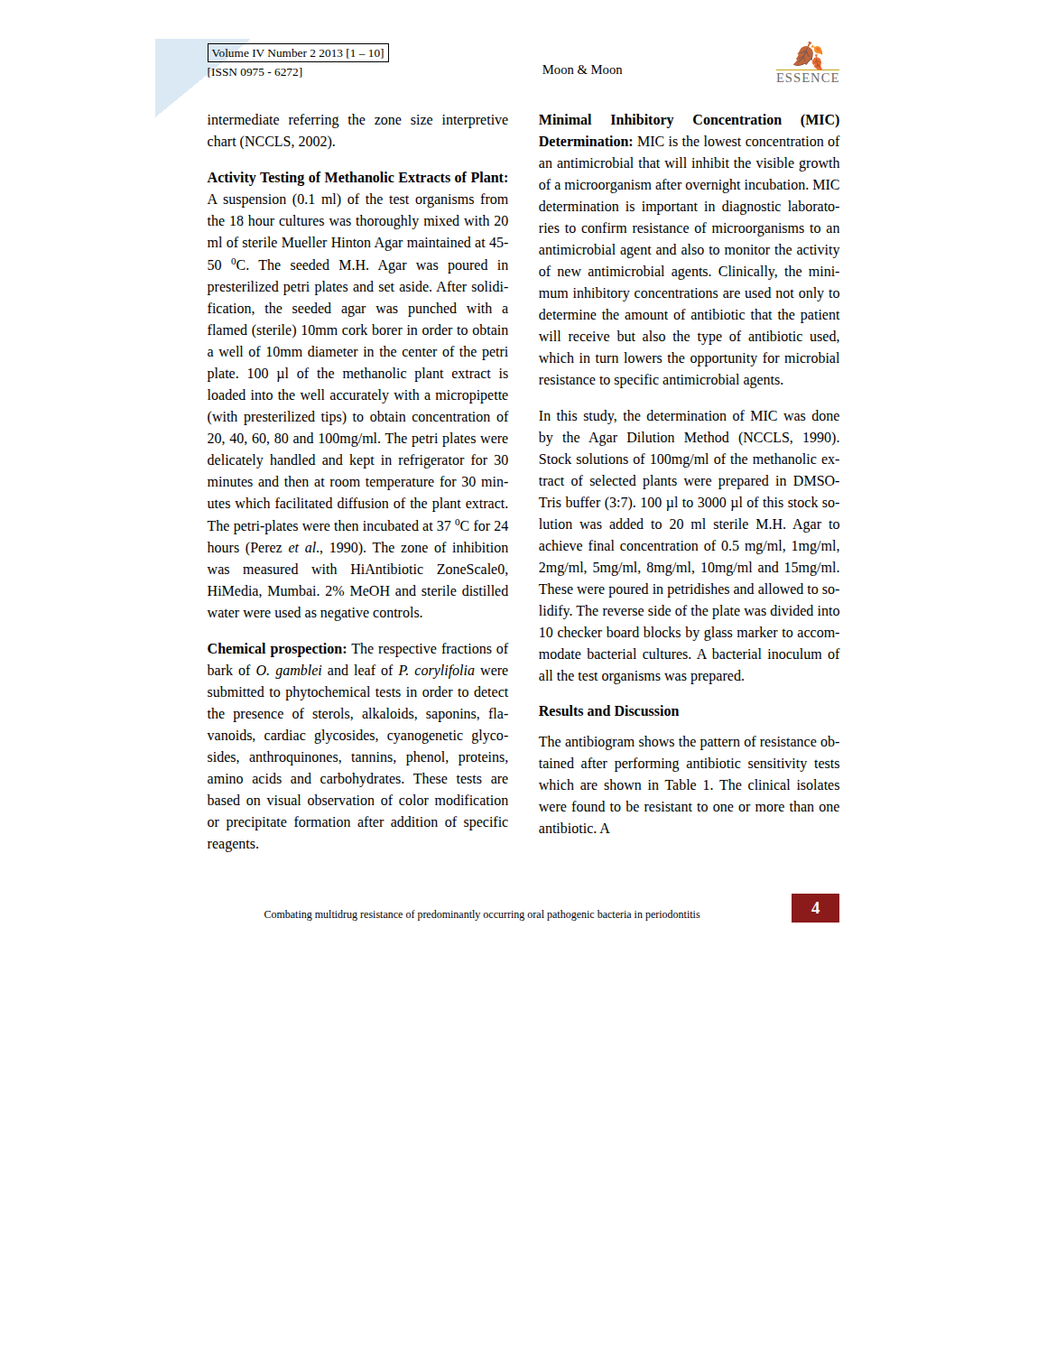Volume IV Number 2 2013 [1 – 10]
[ISSN 0975 - 6272]
Moon & Moon
🍂
ESSENCE
intermediate referring the zone size interpretive chart (NCCLS, 2002).
Activity Testing of Methanolic Extracts of Plant: A suspension (0.1 ml) of the test organisms from the 18 hour cultures was thoroughly mixed with 20 ml of sterile Mueller Hinton Agar maintained at 45-50 0C. The seeded M.H. Agar was poured in presterilized petri plates and set aside. After solidification, the seeded agar was punched with a flamed (sterile) 10mm cork borer in order to obtain a well of 10mm diameter in the center of the petri plate. 100 µl of the methanolic plant extract is loaded into the well accurately with a micropipette (with presterilized tips) to obtain concentration of 20, 40, 60, 80 and 100mg/ml. The petri plates were delicately handled and kept in refrigerator for 30 minutes and then at room temperature for 30 minutes which facilitated diffusion of the plant extract. The petri-plates were then incubated at 37 0C for 24 hours (Perez et al., 1990). The zone of inhibition was measured with HiAntibiotic ZoneScale0, HiMedia, Mumbai. 2% MeOH and sterile distilled water were used as negative controls.
Chemical prospection: The respective fractions of bark of O. gamblei and leaf of P. corylifolia were submitted to phytochemical tests in order to detect the presence of sterols, alkaloids, saponins, flavanoids, cardiac glycosides, cyanogenetic glycosides, anthroquinones, tannins, phenol, proteins, amino acids and carbohydrates. These tests are based on visual observation of color modification or precipitate formation after addition of specific reagents.
Minimal Inhibitory Concentration (MIC) Determination: MIC is the lowest concentration of an antimicrobial that will inhibit the visible growth of a microorganism after overnight incubation. MIC determination is important in diagnostic laboratories to confirm resistance of microorganisms to an antimicrobial agent and also to monitor the activity of new antimicrobial agents. Clinically, the minimum inhibitory concentrations are used not only to determine the amount of antibiotic that the patient will receive but also the type of antibiotic used, which in turn lowers the opportunity for microbial resistance to specific antimicrobial agents.
In this study, the determination of MIC was done by the Agar Dilution Method (NCCLS, 1990). Stock solutions of 100mg/ml of the methanolic extract of selected plants were prepared in DMSO-Tris buffer (3:7). 100 µl to 3000 µl of this stock solution was added to 20 ml sterile M.H. Agar to achieve final concentration of 0.5 mg/ml, 1mg/ml, 2mg/ml, 5mg/ml, 8mg/ml, 10mg/ml and 15mg/ml. These were poured in petridishes and allowed to solidify. The reverse side of the plate was divided into 10 checker board blocks by glass marker to accommodate bacterial cultures. A bacterial inoculum of all the test organisms was prepared.
Results and Discussion
The antibiogram shows the pattern of resistance obtained after performing antibiotic sensitivity tests which are shown in Table 1. The clinical isolates were found to be resistant to one or more than one antibiotic. A
Combating multidrug resistance of predominantly occurring oral pathogenic bacteria in periodontitis
4